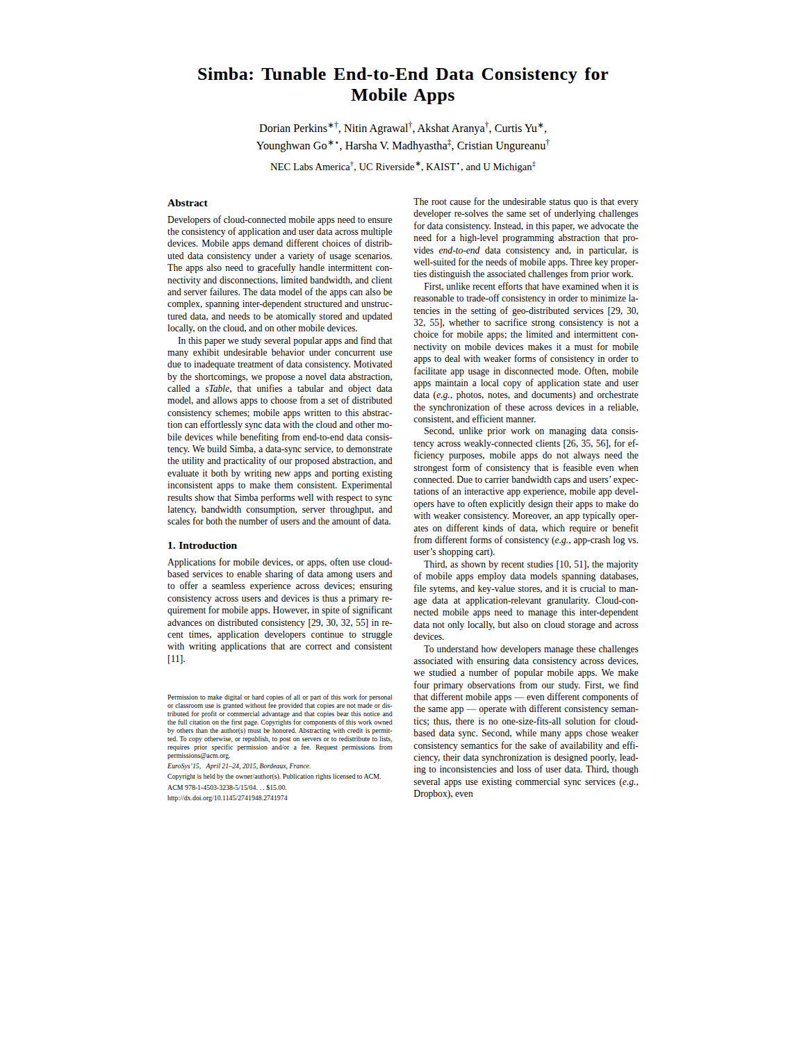Simba: Tunable End-to-End Data Consistency for Mobile Apps
Dorian Perkins∗†, Nitin Agrawal†, Akshat Aranya†, Curtis Yu∗,
Younghwan Go∗⋆, Harsha V. Madhyastha‡, Cristian Ungureanu†
NEC Labs America†, UC Riverside∗, KAIST⋆, and U Michigan‡
Abstract
Developers of cloud-connected mobile apps need to ensure the consistency of application and user data across multiple devices. Mobile apps demand different choices of distributed data consistency under a variety of usage scenarios. The apps also need to gracefully handle intermittent connectivity and disconnections, limited bandwidth, and client and server failures. The data model of the apps can also be complex, spanning inter-dependent structured and unstructured data, and needs to be atomically stored and updated locally, on the cloud, and on other mobile devices.
In this paper we study several popular apps and find that many exhibit undesirable behavior under concurrent use due to inadequate treatment of data consistency. Motivated by the shortcomings, we propose a novel data abstraction, called a sTable, that unifies a tabular and object data model, and allows apps to choose from a set of distributed consistency schemes; mobile apps written to this abstraction can effortlessly sync data with the cloud and other mobile devices while benefiting from end-to-end data consistency. We build Simba, a data-sync service, to demonstrate the utility and practicality of our proposed abstraction, and evaluate it both by writing new apps and porting existing inconsistent apps to make them consistent. Experimental results show that Simba performs well with respect to sync latency, bandwidth consumption, server throughput, and scales for both the number of users and the amount of data.
1. Introduction
Applications for mobile devices, or apps, often use cloud-based services to enable sharing of data among users and to offer a seamless experience across devices; ensuring consistency across users and devices is thus a primary requirement for mobile apps. However, in spite of significant advances on distributed consistency [29, 30, 32, 55] in recent times, application developers continue to struggle with writing applications that are correct and consistent [11].
Permission to make digital or hard copies of all or part of this work for personal or classroom use is granted without fee provided that copies are not made or distributed for profit or commercial advantage and that copies bear this notice and the full citation on the first page. Copyrights for components of this work owned by others than the author(s) must be honored. Abstracting with credit is permitted. To copy otherwise, or republish, to post on servers or to redistribute to lists, requires prior specific permission and/or a fee. Request permissions from permissions@acm.org.
EuroSys’15, April 21–24, 2015, Bordeaux, France.
Copyright is held by the owner/author(s). Publication rights licensed to ACM.
ACM 978-1-4503-3238-5/15/04. . . $15.00.
http://dx.doi.org/10.1145/2741948.2741974
The root cause for the undesirable status quo is that every developer re-solves the same set of underlying challenges for data consistency. Instead, in this paper, we advocate the need for a high-level programming abstraction that provides end-to-end data consistency and, in particular, is well-suited for the needs of mobile apps. Three key properties distinguish the associated challenges from prior work.
First, unlike recent efforts that have examined when it is reasonable to trade-off consistency in order to minimize latencies in the setting of geo-distributed services [29, 30, 32, 55], whether to sacrifice strong consistency is not a choice for mobile apps; the limited and intermittent connectivity on mobile devices makes it a must for mobile apps to deal with weaker forms of consistency in order to facilitate app usage in disconnected mode. Often, mobile apps maintain a local copy of application state and user data (e.g., photos, notes, and documents) and orchestrate the synchronization of these across devices in a reliable, consistent, and efficient manner.
Second, unlike prior work on managing data consistency across weakly-connected clients [26, 35, 56], for efficiency purposes, mobile apps do not always need the strongest form of consistency that is feasible even when connected. Due to carrier bandwidth caps and users’ expectations of an interactive app experience, mobile app developers have to often explicitly design their apps to make do with weaker consistency. Moreover, an app typically operates on different kinds of data, which require or benefit from different forms of consistency (e.g., app-crash log vs. user’s shopping cart).
Third, as shown by recent studies [10, 51], the majority of mobile apps employ data models spanning databases, file sytems, and key-value stores, and it is crucial to manage data at application-relevant granularity. Cloud-connected mobile apps need to manage this inter-dependent data not only locally, but also on cloud storage and across devices.
To understand how developers manage these challenges associated with ensuring data consistency across devices, we studied a number of popular mobile apps. We make four primary observations from our study. First, we find that different mobile apps — even different components of the same app — operate with different consistency semantics; thus, there is no one-size-fits-all solution for cloud-based data sync. Second, while many apps chose weaker consistency semantics for the sake of availability and efficiency, their data synchronization is designed poorly, leading to inconsistencies and loss of user data. Third, though several apps use existing commercial sync services (e.g., Dropbox), even